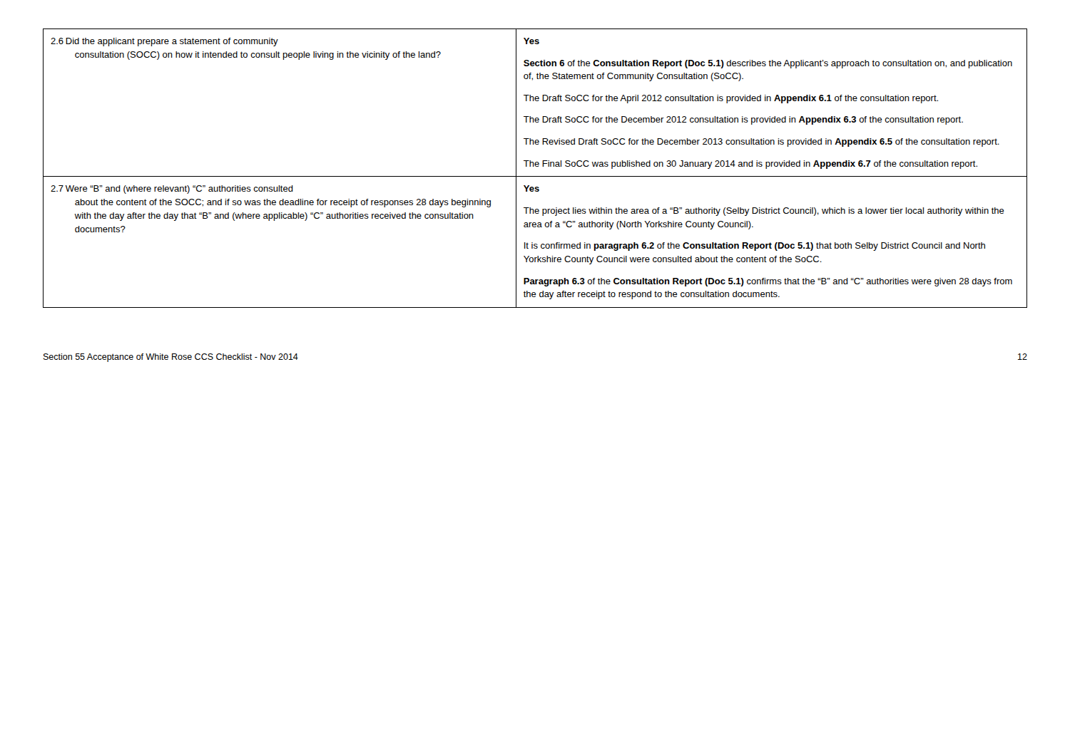| 2.6 Did the applicant prepare a statement of community consultation (SOCC) on how it intended to consult people living in the vicinity of the land? | Yes Section 6 of the Consultation Report (Doc 5.1) describes the Applicant’s approach to consultation on, and publication of, the Statement of Community Consultation (SoCC). The Draft SoCC for the April 2012 consultation is provided in Appendix 6.1 of the consultation report. The Draft SoCC for the December 2012 consultation is provided in Appendix 6.3 of the consultation report. The Revised Draft SoCC for the December 2013 consultation is provided in Appendix 6.5 of the consultation report. The Final SoCC was published on 30 January 2014 and is provided in Appendix 6.7 of the consultation report. |
| 2.7 Were “B” and (where relevant) “C” authorities consulted about the content of the SOCC; and if so was the deadline for receipt of responses 28 days beginning with the day after the day that “B” and (where applicable) “C” authorities received the consultation documents? | Yes The project lies within the area of a “B” authority (Selby District Council), which is a lower tier local authority within the area of a “C” authority (North Yorkshire County Council). It is confirmed in paragraph 6.2 of the Consultation Report (Doc 5.1) that both Selby District Council and North Yorkshire County Council were consulted about the content of the SoCC. Paragraph 6.3 of the Consultation Report (Doc 5.1) confirms that the “B” and “C” authorities were given 28 days from the day after receipt to respond to the consultation documents. |
Section 55 Acceptance of White Rose CCS Checklist - Nov 2014 12